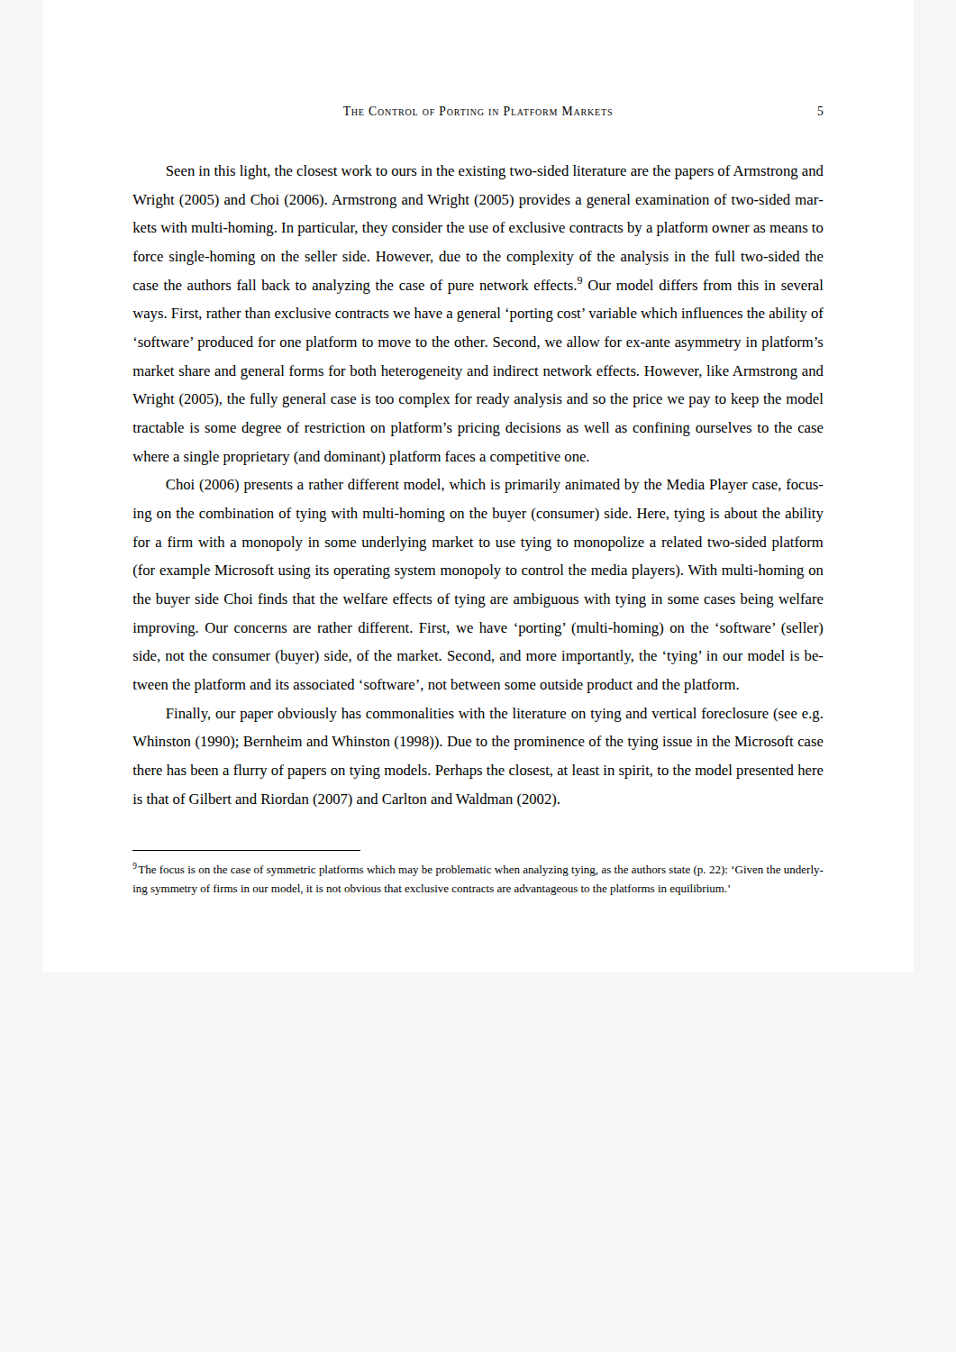The Control of Porting in Platform Markets 5
Seen in this light, the closest work to ours in the existing two-sided literature are the papers of Armstrong and Wright (2005) and Choi (2006). Armstrong and Wright (2005) provides a general examination of two-sided markets with multi-homing. In particular, they consider the use of exclusive contracts by a platform owner as means to force single-homing on the seller side. However, due to the complexity of the analysis in the full two-sided the case the authors fall back to analyzing the case of pure network effects.9 Our model differs from this in several ways. First, rather than exclusive contracts we have a general ‘porting cost’ variable which influences the ability of ‘software’ produced for one platform to move to the other. Second, we allow for ex-ante asymmetry in platform’s market share and general forms for both heterogeneity and indirect network effects. However, like Armstrong and Wright (2005), the fully general case is too complex for ready analysis and so the price we pay to keep the model tractable is some degree of restriction on platform’s pricing decisions as well as confining ourselves to the case where a single proprietary (and dominant) platform faces a competitive one.
Choi (2006) presents a rather different model, which is primarily animated by the Media Player case, focusing on the combination of tying with multi-homing on the buyer (consumer) side. Here, tying is about the ability for a firm with a monopoly in some underlying market to use tying to monopolize a related two-sided platform (for example Microsoft using its operating system monopoly to control the media players). With multi-homing on the buyer side Choi finds that the welfare effects of tying are ambiguous with tying in some cases being welfare improving. Our concerns are rather different. First, we have ‘porting’ (multi-homing) on the ‘software’ (seller) side, not the consumer (buyer) side, of the market. Second, and more importantly, the ‘tying’ in our model is between the platform and its associated ‘software’, not between some outside product and the platform.
Finally, our paper obviously has commonalities with the literature on tying and vertical foreclosure (see e.g. Whinston (1990); Bernheim and Whinston (1998)). Due to the prominence of the tying issue in the Microsoft case there has been a flurry of papers on tying models. Perhaps the closest, at least in spirit, to the model presented here is that of Gilbert and Riordan (2007) and Carlton and Waldman (2002).
9The focus is on the case of symmetric platforms which may be problematic when analyzing tying, as the authors state (p. 22): ‘Given the underlying symmetry of firms in our model, it is not obvious that exclusive contracts are advantageous to the platforms in equilibrium.’